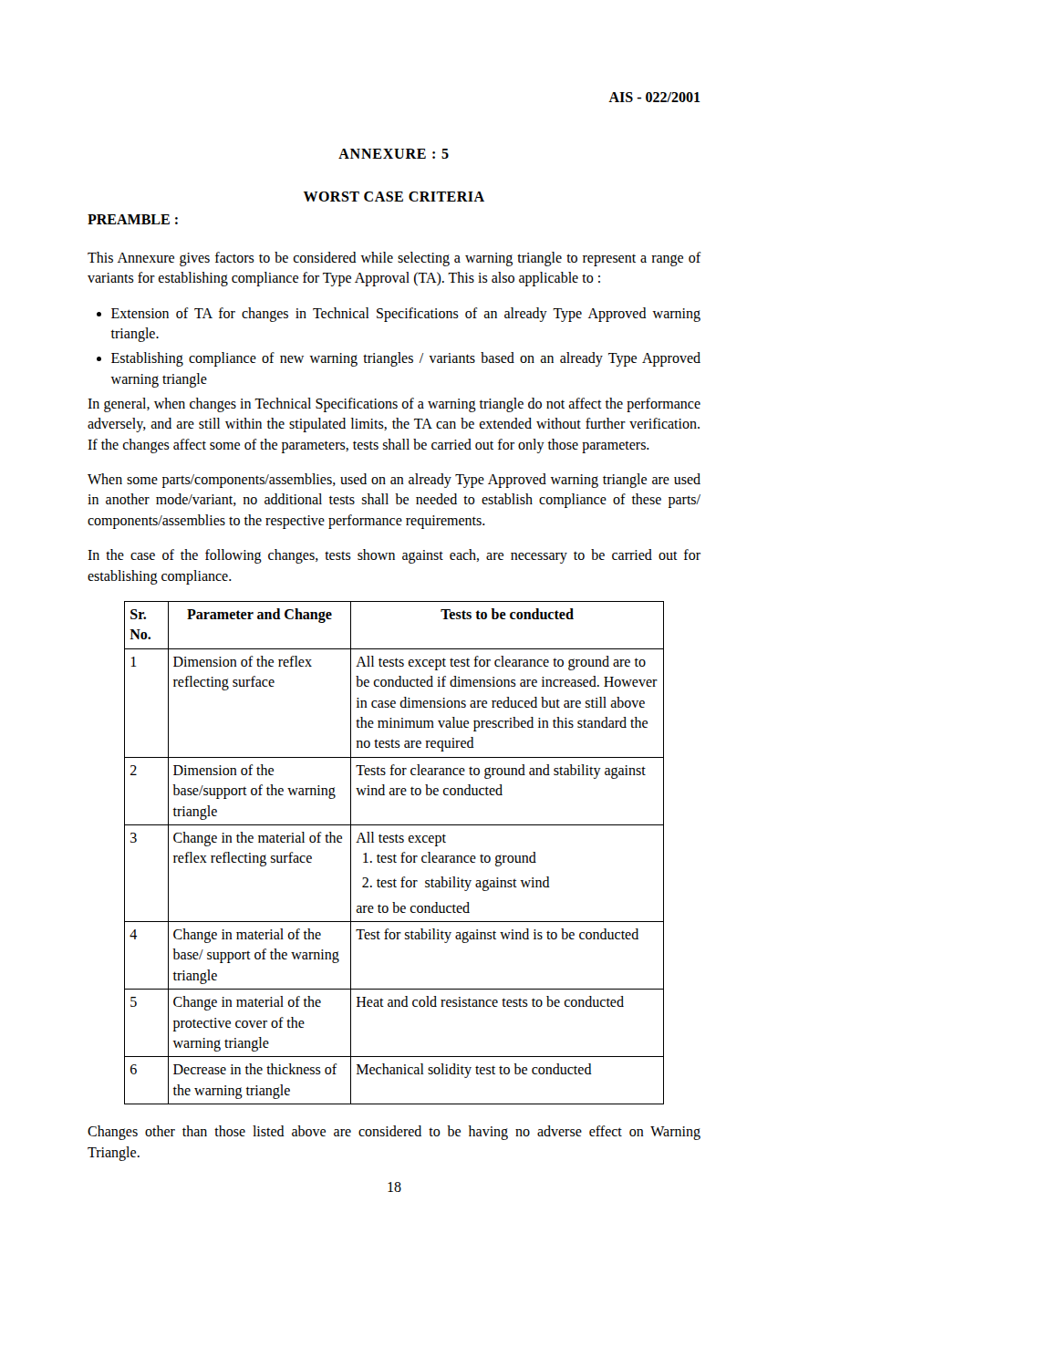AIS - 022/2001
ANNEXURE : 5
WORST CASE CRITERIA
PREAMBLE :
This Annexure gives factors to be considered while selecting a warning triangle to represent a range of variants for establishing compliance for Type Approval (TA). This is also applicable to :
Extension of TA for changes in Technical Specifications of an already Type Approved warning triangle.
Establishing compliance of new warning triangles / variants based on an already Type Approved warning triangle
In general, when changes in Technical Specifications of a warning triangle do not affect the performance adversely, and are still within the stipulated limits, the TA can be extended without further verification. If the changes affect some of the parameters, tests shall be carried out for only those parameters.
When some parts/components/assemblies, used on an already Type Approved warning triangle are used in another mode/variant, no additional tests shall be needed to establish compliance of these parts/ components/assemblies to the respective performance requirements.
In the case of the following changes, tests shown against each, are necessary to be carried out for establishing compliance.
| Sr. No. | Parameter and Change | Tests to be conducted |
| --- | --- | --- |
| 1 | Dimension of the reflex reflecting surface | All tests except test for clearance to ground are to be conducted if dimensions are increased. However in case dimensions are reduced but are still above the minimum value prescribed in this standard the no tests are required |
| 2 | Dimension of the base/support of the warning triangle | Tests for clearance to ground and stability against wind are to be conducted |
| 3 | Change in the material of the reflex reflecting surface | All tests except test for clearance to ground test for stability against wind are to be conducted |
| 4 | Change in material of the base/ support of the warning triangle | Test for stability against wind is to be conducted |
| 5 | Change in material of the protective cover of the warning triangle | Heat and cold resistance tests to be conducted |
| 6 | Decrease in the thickness of the warning triangle | Mechanical solidity test to be conducted |
Changes other than those listed above are considered to be having no adverse effect on Warning Triangle.
18